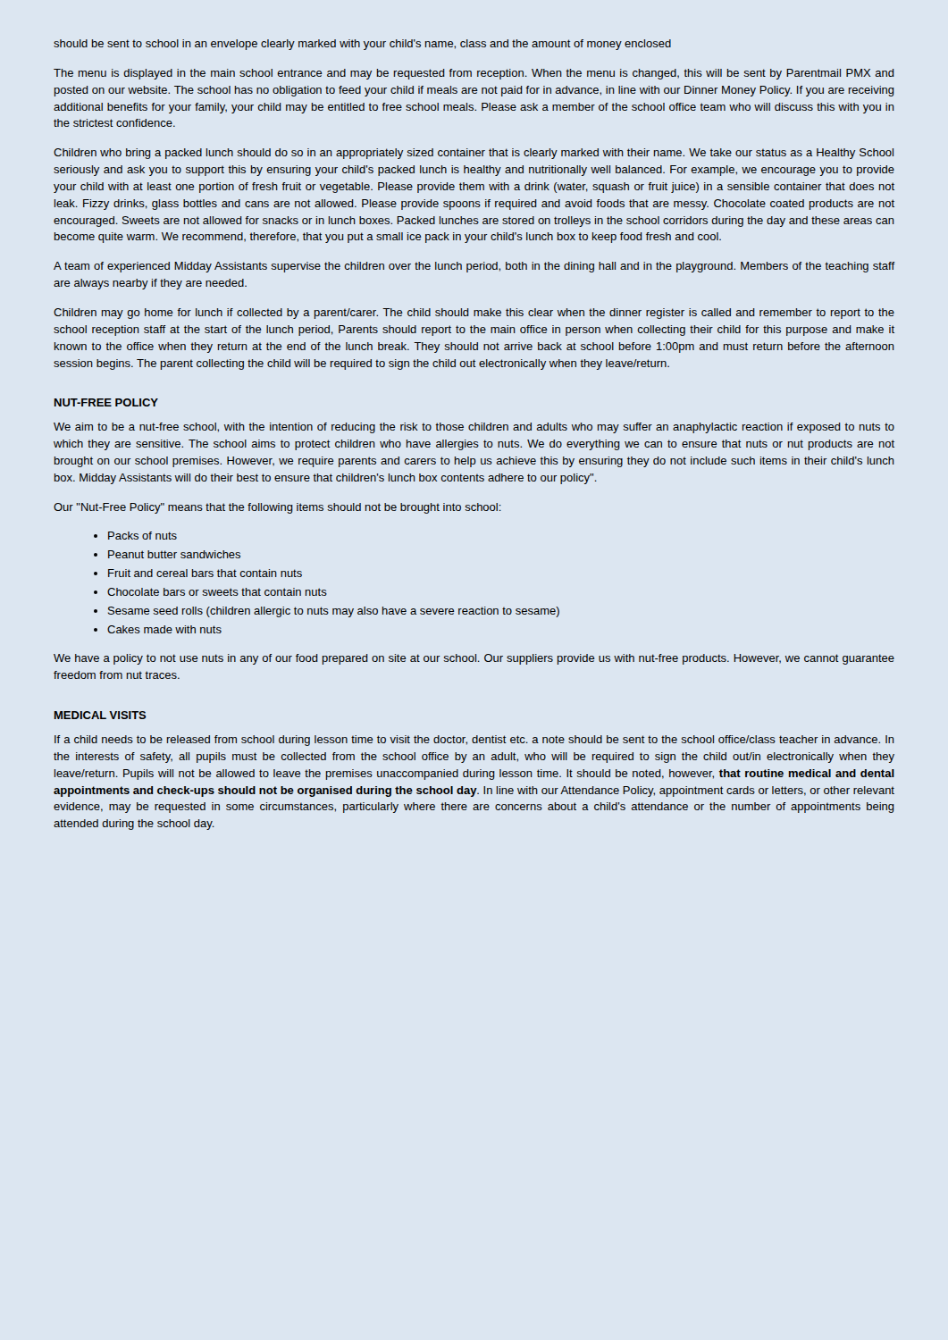should be sent to school in an envelope clearly marked with your child's name, class and the amount of money enclosed
The menu is displayed in the main school entrance and may be requested from reception. When the menu is changed, this will be sent by Parentmail PMX and posted on our website. The school has no obligation to feed your child if meals are not paid for in advance, in line with our Dinner Money Policy. If you are receiving additional benefits for your family, your child may be entitled to free school meals. Please ask a member of the school office team who will discuss this with you in the strictest confidence.
Children who bring a packed lunch should do so in an appropriately sized container that is clearly marked with their name. We take our status as a Healthy School seriously and ask you to support this by ensuring your child's packed lunch is healthy and nutritionally well balanced. For example, we encourage you to provide your child with at least one portion of fresh fruit or vegetable. Please provide them with a drink (water, squash or fruit juice) in a sensible container that does not leak. Fizzy drinks, glass bottles and cans are not allowed. Please provide spoons if required and avoid foods that are messy. Chocolate coated products are not encouraged. Sweets are not allowed for snacks or in lunch boxes. Packed lunches are stored on trolleys in the school corridors during the day and these areas can become quite warm. We recommend, therefore, that you put a small ice pack in your child's lunch box to keep food fresh and cool.
A team of experienced Midday Assistants supervise the children over the lunch period, both in the dining hall and in the playground. Members of the teaching staff are always nearby if they are needed.
Children may go home for lunch if collected by a parent/carer. The child should make this clear when the dinner register is called and remember to report to the school reception staff at the start of the lunch period, Parents should report to the main office in person when collecting their child for this purpose and make it known to the office when they return at the end of the lunch break. They should not arrive back at school before 1:00pm and must return before the afternoon session begins. The parent collecting the child will be required to sign the child out electronically when they leave/return.
Nut-Free Policy
We aim to be a nut-free school, with the intention of reducing the risk to those children and adults who may suffer an anaphylactic reaction if exposed to nuts to which they are sensitive. The school aims to protect children who have allergies to nuts. We do everything we can to ensure that nuts or nut products are not brought on our school premises. However, we require parents and carers to help us achieve this by ensuring they do not include such items in their child's lunch box. Midday Assistants will do their best to ensure that children's lunch box contents adhere to our policy".
Our "Nut-Free Policy" means that the following items should not be brought into school:
Packs of nuts
Peanut butter sandwiches
Fruit and cereal bars that contain nuts
Chocolate bars or sweets that contain nuts
Sesame seed rolls (children allergic to nuts may also have a severe reaction to sesame)
Cakes made with nuts
We have a policy to not use nuts in any of our food prepared on site at our school. Our suppliers provide us with nut-free products. However, we cannot guarantee freedom from nut traces.
Medical Visits
If a child needs to be released from school during lesson time to visit the doctor, dentist etc. a note should be sent to the school office/class teacher in advance. In the interests of safety, all pupils must be collected from the school office by an adult, who will be required to sign the child out/in electronically when they leave/return. Pupils will not be allowed to leave the premises unaccompanied during lesson time. It should be noted, however, that routine medical and dental appointments and check-ups should not be organised during the school day. In line with our Attendance Policy, appointment cards or letters, or other relevant evidence, may be requested in some circumstances, particularly where there are concerns about a child's attendance or the number of appointments being attended during the school day.